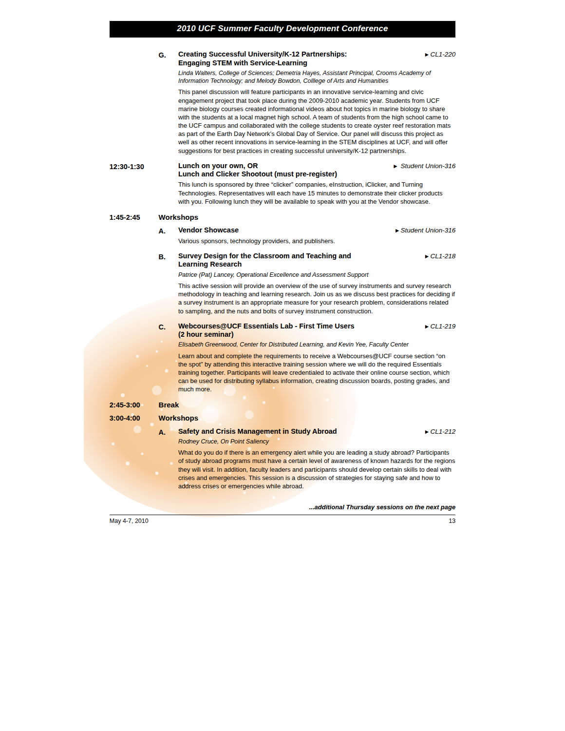2010 UCF Summer Faculty Development Conference
G.
►CL1-220
Creating Successful University/K-12 Partnerships:
Engaging STEM with Service-Learning
Linda Walters, College of Sciences; Demetria Hayes, Assistant Principal, Crooms Academy of Information Technology; and Melody Bowdon, Colllege of Arts and Humanities
This panel discussion will feature participants in an innovative service-learning and civic engagement project that took place during the 2009-2010 academic year. Students from UCF marine biology courses created informational videos about hot topics in marine biology to share with the students at a local magnet high school. A team of students from the high school came to the UCF campus and collaborated with the college students to create oyster reef restoration mats as part of the Earth Day Network’s Global Day of Service. Our panel will discuss this project as well as other recent innovations in service-learning in the STEM disciplines at UCF, and will offer suggestions for best practices in creating successful university/K-12 partnerships.
12:30-1:30
► Student Union-316
Lunch on your own, OR
Lunch and Clicker Shootout (must pre-register)
This lunch is sponsored by three “clicker” companies, eInstruction, iClicker, and Turning Technologies. Representatives will each have 15 minutes to demonstrate their clicker products with you. Following lunch they will be available to speak with you at the Vendor showcase.
1:45-2:45
Workshops
A.
►Student Union-316
Vendor Showcase
Various sponsors, technology providers, and publishers.
B.
►CL1-218
Survey Design for the Classroom and Teaching and
Learning Research
Patrice (Pat) Lancey, Operational Excellence and Assessment Support
This active session will provide an overview of the use of survey instruments and survey research methodology in teaching and learning research. Join us as we discuss best practices for deciding if a survey instrument is an appropriate measure for your research problem, considerations related to sampling, and the nuts and bolts of survey instrument construction.
C.
►CL1-219
Webcourses@UCF Essentials Lab - First Time Users
(2 hour seminar)
Elisabeth Greenwood, Center for Distributed Learning, and Kevin Yee, Faculty Center
Learn about and complete the requirements to receive a Webcourses@UCF course section “on the spot” by attending this interactive training session where we will do the required Essentials training together. Participants will leave credentialed to activate their online course section, which can be used for distributing syllabus information, creating discussion boards, posting grades, and much more.
2:45-3:00
Break
3:00-4:00
Workshops
A.
►CL1-212
Safety and Crisis Management in Study Abroad
Rodney Cruce, On Point Saliency
What do you do if there is an emergency alert while you are leading a study abroad? Participants of study abroad programs must have a certain level of awareness of known hazards for the regions they will visit. In addition, faculty leaders and participants should develop certain skills to deal with crises and emergencies. This session is a discussion of strategies for staying safe and how to address crises or emergencies while abroad.
...additional Thursday sessions on the next page
May 4-7, 2010
13